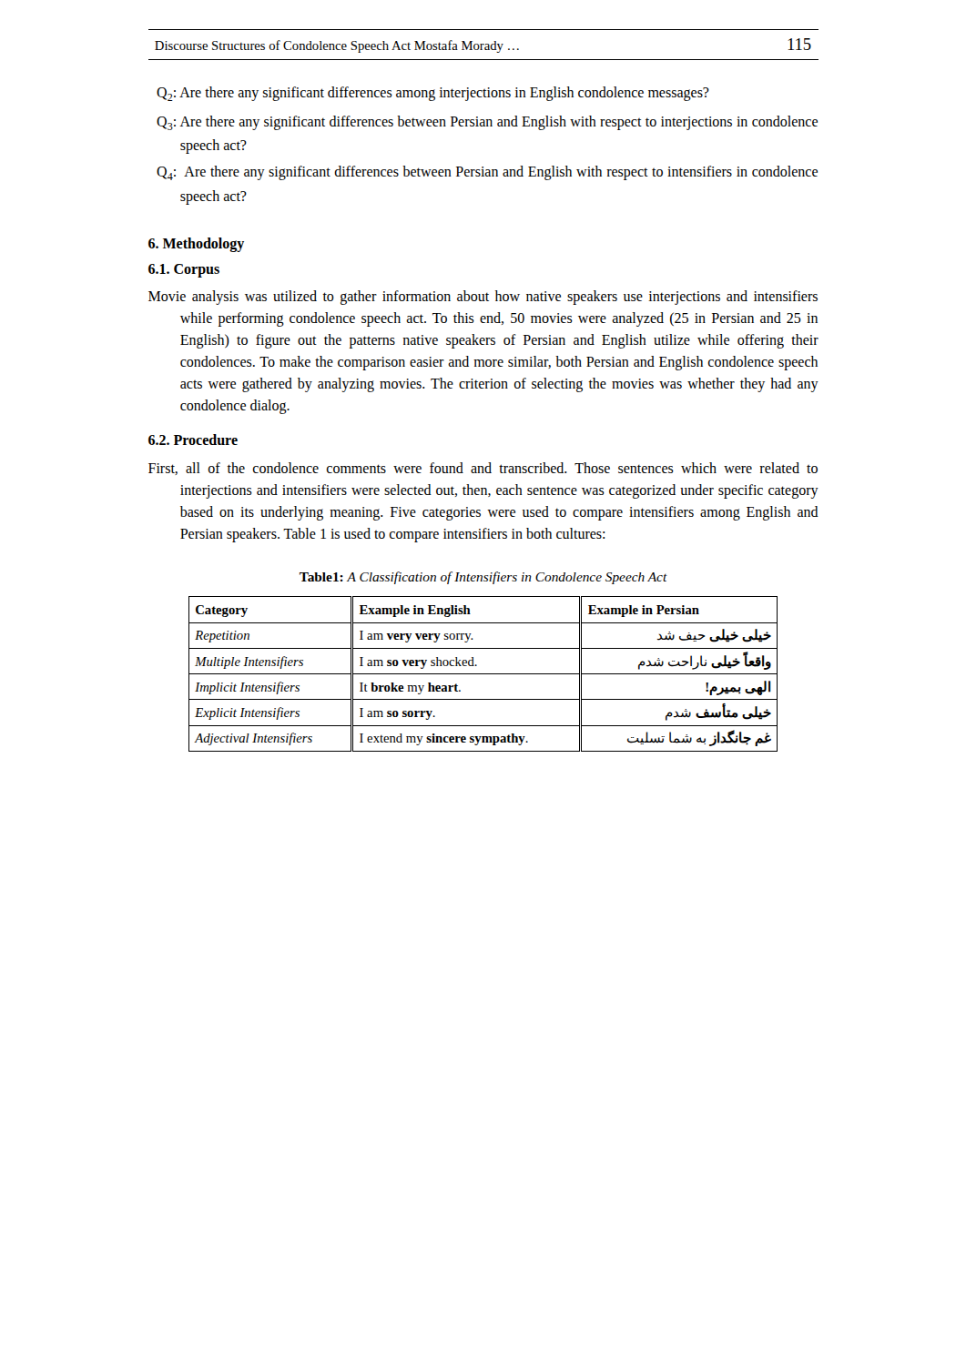Discourse Structures of Condolence Speech Act Mostafa Morady … 115
Q2: Are there any significant differences among interjections in English condolence messages?
Q3: Are there any significant differences between Persian and English with respect to interjections in condolence speech act?
Q4: Are there any significant differences between Persian and English with respect to intensifiers in condolence speech act?
6. Methodology
6.1. Corpus
Movie analysis was utilized to gather information about how native speakers use interjections and intensifiers while performing condolence speech act. To this end, 50 movies were analyzed (25 in Persian and 25 in English) to figure out the patterns native speakers of Persian and English utilize while offering their condolences. To make the comparison easier and more similar, both Persian and English condolence speech acts were gathered by analyzing movies. The criterion of selecting the movies was whether they had any condolence dialog.
6.2. Procedure
First, all of the condolence comments were found and transcribed. Those sentences which were related to interjections and intensifiers were selected out, then, each sentence was categorized under specific category based on its underlying meaning. Five categories were used to compare intensifiers among English and Persian speakers. Table 1 is used to compare intensifiers in both cultures:
Table1: A Classification of Intensifiers in Condolence Speech Act
| Category | Example in English | Example in Persian |
| --- | --- | --- |
| Repetition | I am very very sorry. | خیلی خیلی حیف شد |
| Multiple Intensifiers | I am so very shocked. | واقعاً خیلی ناراحت شدم |
| Implicit Intensifiers | It broke my heart . | الهی بمیرم! |
| Explicit Intensifiers | I am so sorry . | خیلی متأسف شدم |
| Adjectival Intensifiers | I extend my sincere sympathy . | غم جانگداز به شما تسلیت |